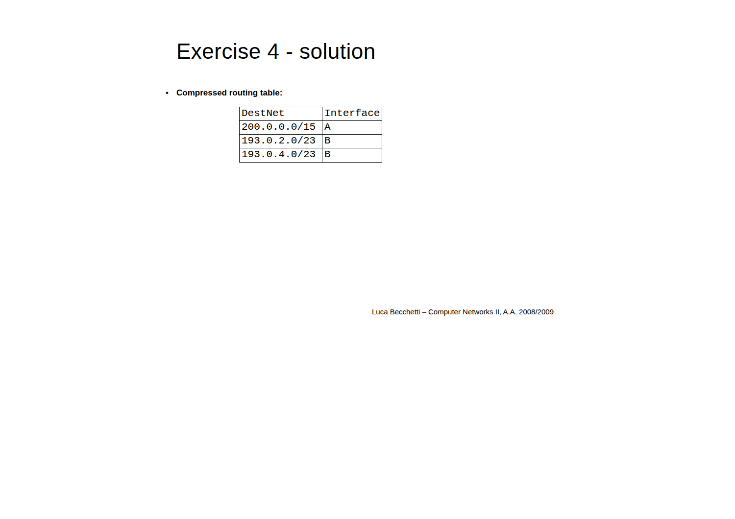Exercise 4 - solution
•Compressed routing table:
| DestNet | Interface |
| 200.0.0.0/15 | A |
| 193.0.2.0/23 | B |
| 193.0.4.0/23 | B |
Luca Becchetti – Computer Networks II, A.A. 2008/2009